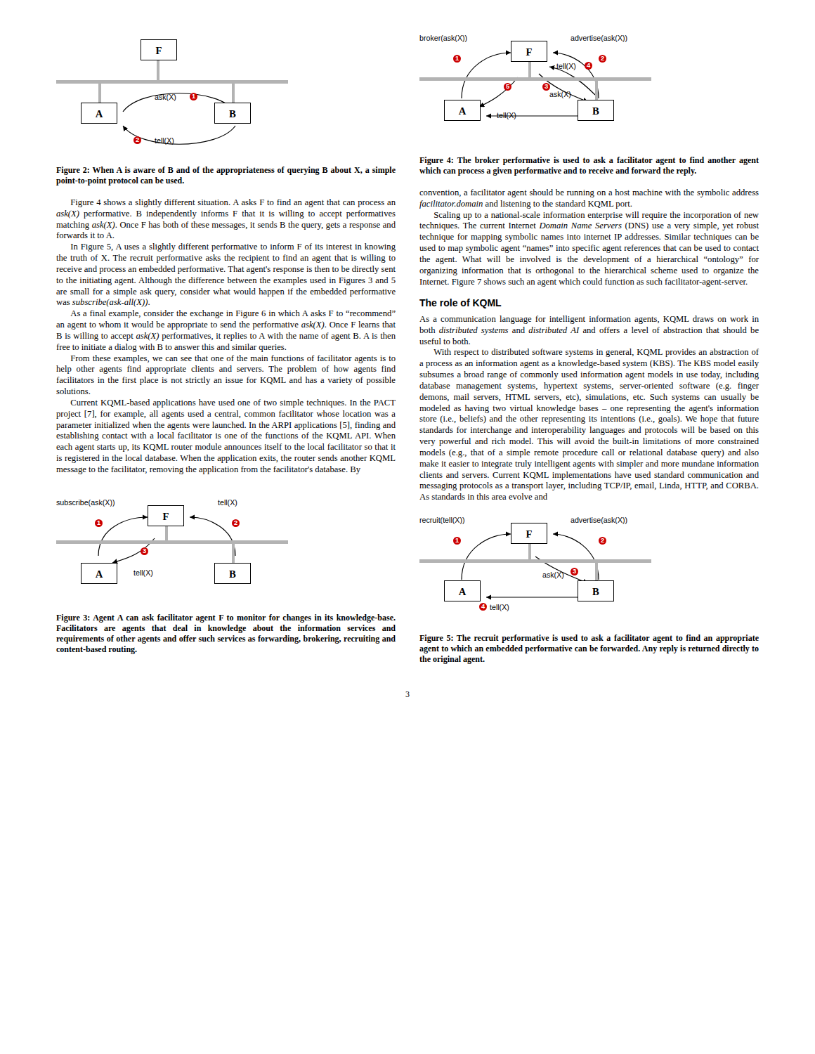F
A
B
ask(X)
1
tell(X)
2
Figure 2: When A is aware of B and of the appropriateness of querying B about X, a simple point-to-point protocol can be used.
Figure 4 shows a slightly different situation. A asks F to find an agent that can process an ask(X) performative. B independently informs F that it is willing to accept performatives matching ask(X). Once F has both of these messages, it sends B the query, gets a response and forwards it to A.
In Figure 5, A uses a slightly different performative to inform F of its interest in knowing the truth of X. The recruit performative asks the recipient to find an agent that is willing to receive and process an embedded performative. That agent's response is then to be directly sent to the initiating agent. Although the difference between the examples used in Figures 3 and 5 are small for a simple ask query, consider what would happen if the embedded performative was subscribe(ask-all(X)).
As a final example, consider the exchange in Figure 6 in which A asks F to “recommend” an agent to whom it would be appropriate to send the performative ask(X). Once F learns that B is willing to accept ask(X) performatives, it replies to A with the name of agent B. A is then free to initiate a dialog with B to answer this and similar queries.
From these examples, we can see that one of the main functions of facilitator agents is to help other agents find appropriate clients and servers. The problem of how agents find facilitators in the first place is not strictly an issue for KQML and has a variety of possible solutions.
Current KQML-based applications have used one of two simple techniques. In the PACT project [7], for example, all agents used a central, common facilitator whose location was a parameter initialized when the agents were launched. In the ARPI applications [5], finding and establishing contact with a local facilitator is one of the functions of the KQML API. When each agent starts up, its KQML router module announces itself to the local facilitator so that it is registered in the local database. When the application exits, the router sends another KQML message to the facilitator, removing the application from the facilitator's database. By
F
A
B
subscribe(ask(X))
1
tell(X)
2
tell(X)
3
Figure 3: Agent A can ask facilitator agent F to monitor for changes in its knowledge-base. Facilitators are agents that deal in knowledge about the information services and requirements of other agents and offer such services as forwarding, brokering, recruiting and content-based routing.
F
A
B
broker(ask(X))
1
advertise(ask(X))
2
tell(X)
4
ask(X)
3
tell(X)
5
Figure 4: The broker performative is used to ask a facilitator agent to find another agent which can process a given performative and to receive and forward the reply.
convention, a facilitator agent should be running on a host machine with the symbolic address facilitator.domain and listening to the standard KQML port.
Scaling up to a national-scale information enterprise will require the incorporation of new techniques. The current Internet Domain Name Servers (DNS) use a very simple, yet robust technique for mapping symbolic names into internet IP addresses. Similar techniques can be used to map symbolic agent “names” into specific agent references that can be used to contact the agent. What will be involved is the development of a hierarchical “ontology” for organizing information that is orthogonal to the hierarchical scheme used to organize the Internet. Figure 7 shows such an agent which could function as such facilitator-agent-server.
The role of KQML
As a communication language for intelligent information agents, KQML draws on work in both distributed systems and distributed AI and offers a level of abstraction that should be useful to both.
With respect to distributed software systems in general, KQML provides an abstraction of a process as an information agent as a knowledge-based system (KBS). The KBS model easily subsumes a broad range of commonly used information agent models in use today, including database management systems, hypertext systems, server-oriented software (e.g. finger demons, mail servers, HTML servers, etc), simulations, etc. Such systems can usually be modeled as having two virtual knowledge bases – one representing the agent's information store (i.e., beliefs) and the other representing its intentions (i.e., goals). We hope that future standards for interchange and interoperability languages and protocols will be based on this very powerful and rich model. This will avoid the built-in limitations of more constrained models (e.g., that of a simple remote procedure call or relational database query) and also make it easier to integrate truly intelligent agents with simpler and more mundane information clients and servers. Current KQML implementations have used standard communication and messaging protocols as a transport layer, including TCP/IP, email, Linda, HTTP, and CORBA. As standards in this area evolve and
F
A
B
recruit(tell(X))
1
advertise(ask(X))
2
ask(X)
3
tell(X)
4
Figure 5: The recruit performative is used to ask a facilitator agent to find an appropriate agent to which an embedded performative can be forwarded. Any reply is returned directly to the original agent.
3